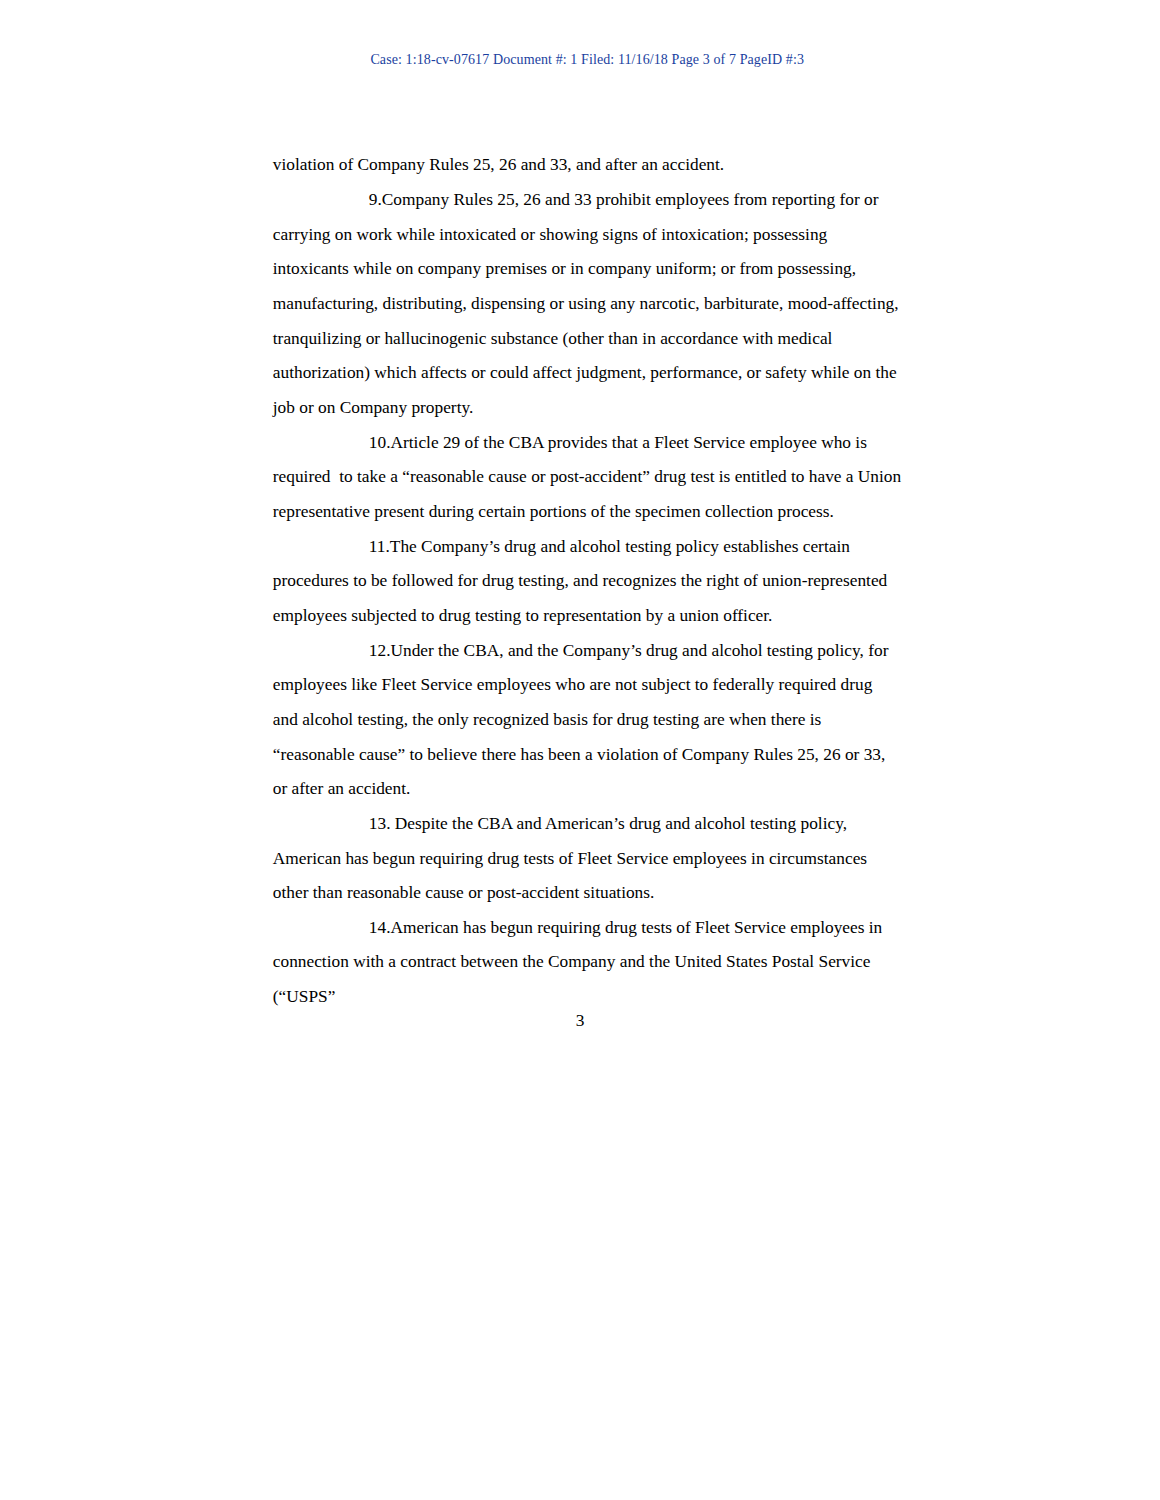Case: 1:18-cv-07617 Document #: 1 Filed: 11/16/18 Page 3 of 7 PageID #:3
violation of Company Rules 25, 26 and 33, and after an accident.
9. Company Rules 25, 26 and 33 prohibit employees from reporting for or carrying on work while intoxicated or showing signs of intoxication; possessing intoxicants while on company premises or in company uniform; or from possessing, manufacturing, distributing, dispensing or using any narcotic, barbiturate, mood-affecting, tranquilizing or hallucinogenic substance (other than in accordance with medical authorization) which affects or could affect judgment, performance, or safety while on the job or on Company property.
10. Article 29 of the CBA provides that a Fleet Service employee who is required to take a “reasonable cause or post-accident” drug test is entitled to have a Union representative present during certain portions of the specimen collection process.
11. The Company’s drug and alcohol testing policy establishes certain procedures to be followed for drug testing, and recognizes the right of union-represented employees subjected to drug testing to representation by a union officer.
12. Under the CBA, and the Company’s drug and alcohol testing policy, for employees like Fleet Service employees who are not subject to federally required drug and alcohol testing, the only recognized basis for drug testing are when there is “reasonable cause” to believe there has been a violation of Company Rules 25, 26 or 33, or after an accident.
13. Despite the CBA and American’s drug and alcohol testing policy, American has begun requiring drug tests of Fleet Service employees in circumstances other than reasonable cause or post-accident situations.
14. American has begun requiring drug tests of Fleet Service employees in connection with a contract between the Company and the United States Postal Service (“USPS”
3